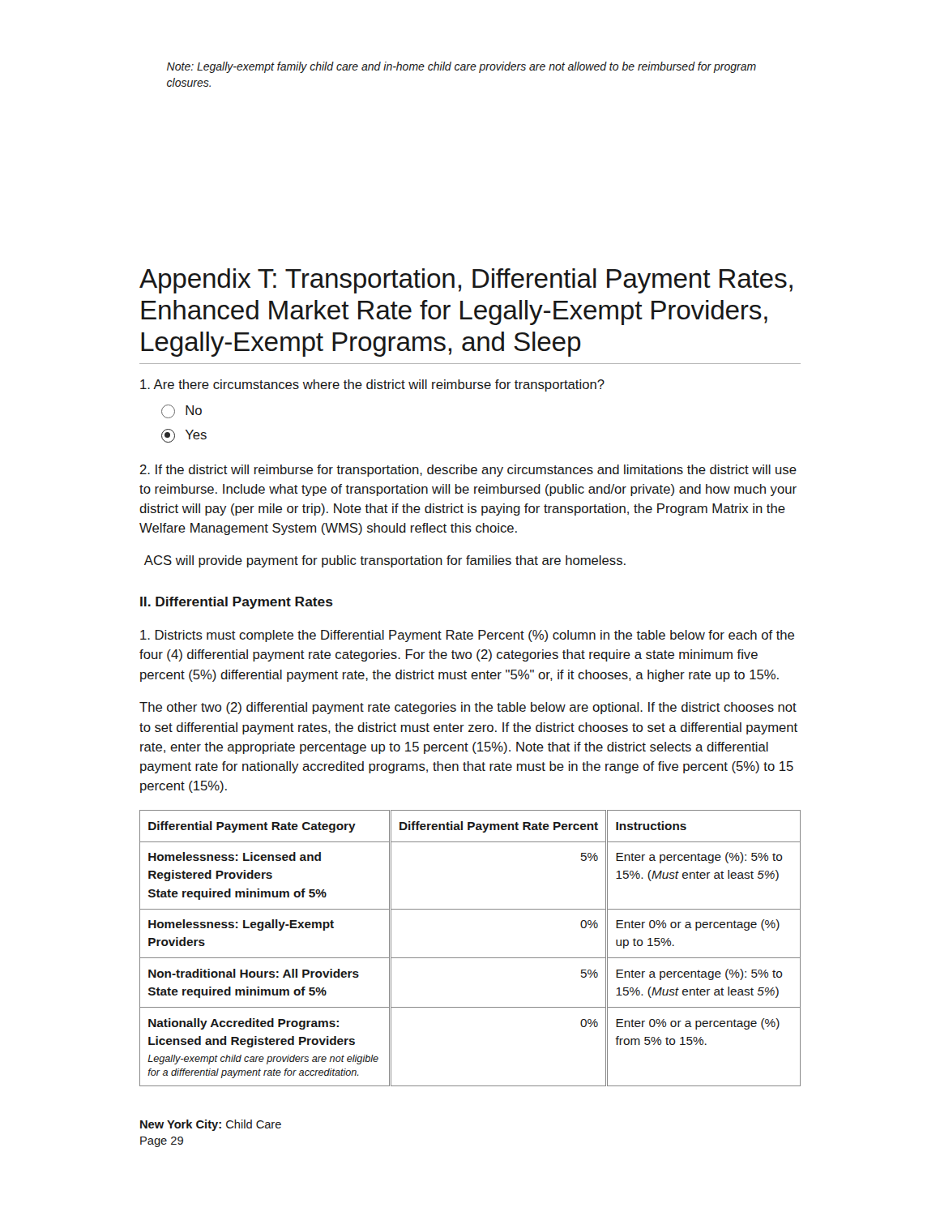Note: Legally-exempt family child care and in-home child care providers are not allowed to be reimbursed for program closures.
Appendix T: Transportation, Differential Payment Rates, Enhanced Market Rate for Legally-Exempt Providers, Legally-Exempt Programs, and Sleep
1. Are there circumstances where the district will reimburse for transportation?
No
Yes
2. If the district will reimburse for transportation, describe any circumstances and limitations the district will use to reimburse. Include what type of transportation will be reimbursed (public and/or private) and how much your district will pay (per mile or trip). Note that if the district is paying for transportation, the Program Matrix in the Welfare Management System (WMS) should reflect this choice.
ACS will provide payment for public transportation for families that are homeless.
II. Differential Payment Rates
1. Districts must complete the Differential Payment Rate Percent (%) column in the table below for each of the four (4) differential payment rate categories. For the two (2) categories that require a state minimum five percent (5%) differential payment rate, the district must enter "5%" or, if it chooses, a higher rate up to 15%.
The other two (2) differential payment rate categories in the table below are optional. If the district chooses not to set differential payment rates, the district must enter zero. If the district chooses to set a differential payment rate, enter the appropriate percentage up to 15 percent (15%). Note that if the district selects a differential payment rate for nationally accredited programs, then that rate must be in the range of five percent (5%) to 15 percent (15%).
| Differential Payment Rate Category | Differential Payment Rate Percent | Instructions |
| --- | --- | --- |
| Homelessness: Licensed and Registered Providers State required minimum of 5% | 5% | Enter a percentage (%): 5% to 15%. ( Must enter at least 5% ) |
| Homelessness: Legally-Exempt Providers | 0% | Enter 0% or a percentage (%) up to 15%. |
| Non-traditional Hours: All Providers State required minimum of 5% | 5% | Enter a percentage (%): 5% to 15%. ( Must enter at least 5% ) |
| Nationally Accredited Programs: Licensed and Registered Providers Legally-exempt child care providers are not eligible for a differential payment rate for accreditation. | 0% | Enter 0% or a percentage (%) from 5% to 15%. |
New York City: Child Care
Page 29